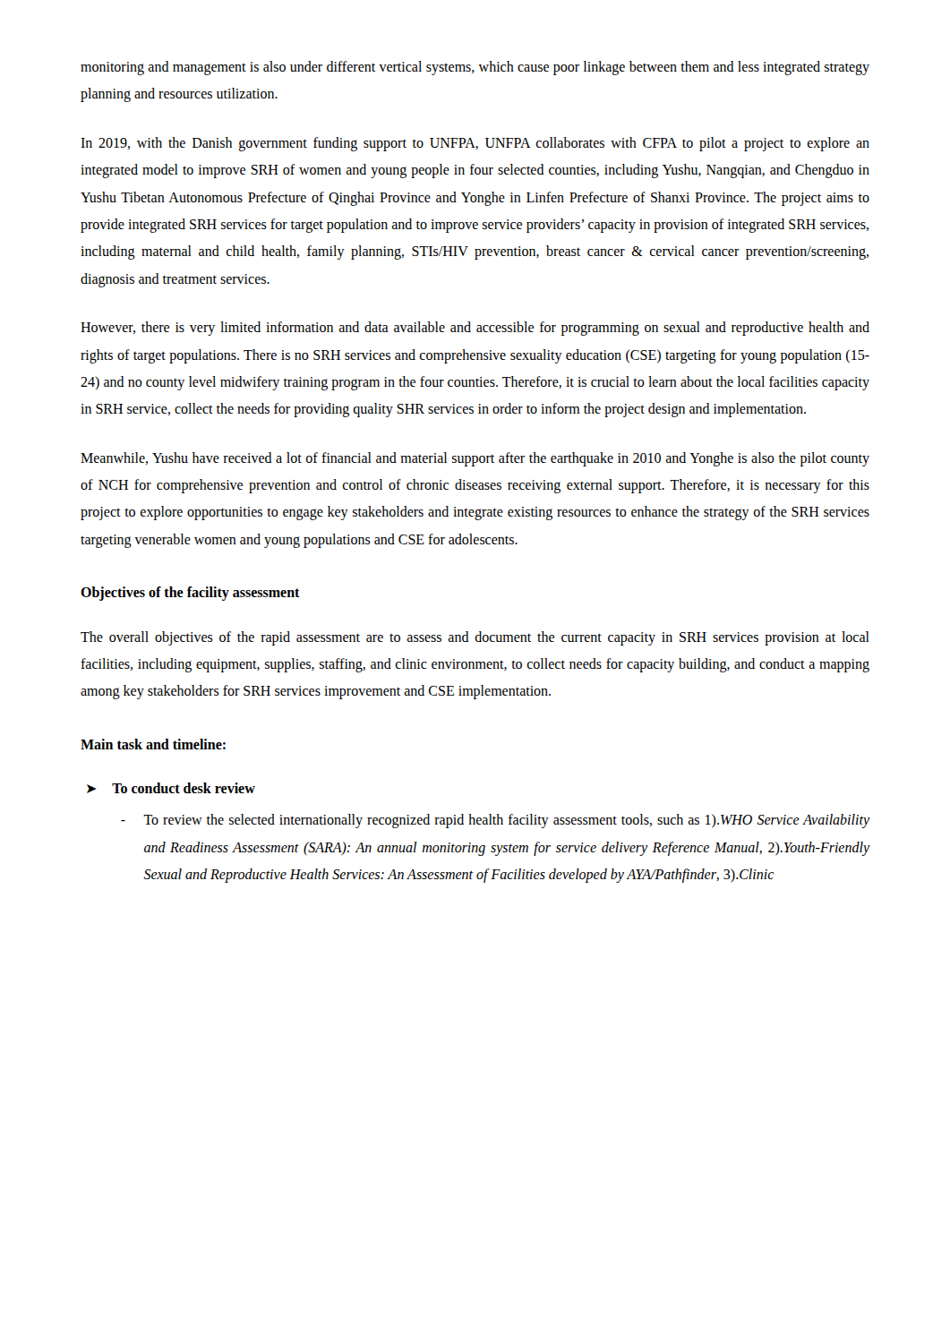monitoring and management is also under different vertical systems, which cause poor linkage between them and less integrated strategy planning and resources utilization.
In 2019, with the Danish government funding support to UNFPA, UNFPA collaborates with CFPA to pilot a project to explore an integrated model to improve SRH of women and young people in four selected counties, including Yushu, Nangqian, and Chengduo in Yushu Tibetan Autonomous Prefecture of Qinghai Province and Yonghe in Linfen Prefecture of Shanxi Province. The project aims to provide integrated SRH services for target population and to improve service providers’ capacity in provision of integrated SRH services, including maternal and child health, family planning, STIs/HIV prevention, breast cancer & cervical cancer prevention/screening, diagnosis and treatment services.
However, there is very limited information and data available and accessible for programming on sexual and reproductive health and rights of target populations. There is no SRH services and comprehensive sexuality education (CSE) targeting for young population (15-24) and no county level midwifery training program in the four counties. Therefore, it is crucial to learn about the local facilities capacity in SRH service, collect the needs for providing quality SHR services in order to inform the project design and implementation.
Meanwhile, Yushu have received a lot of financial and material support after the earthquake in 2010 and Yonghe is also the pilot county of NCH for comprehensive prevention and control of chronic diseases receiving external support. Therefore, it is necessary for this project to explore opportunities to engage key stakeholders and integrate existing resources to enhance the strategy of the SRH services targeting venerable women and young populations and CSE for adolescents.
Objectives of the facility assessment
The overall objectives of the rapid assessment are to assess and document the current capacity in SRH services provision at local facilities, including equipment, supplies, staffing, and clinic environment, to collect needs for capacity building, and conduct a mapping among key stakeholders for SRH services improvement and CSE implementation.
Main task and timeline:
To conduct desk review
To review the selected internationally recognized rapid health facility assessment tools, such as 1).WHO Service Availability and Readiness Assessment (SARA): An annual monitoring system for service delivery Reference Manual, 2).Youth-Friendly Sexual and Reproductive Health Services: An Assessment of Facilities developed by AYA/Pathfinder, 3).Clinic